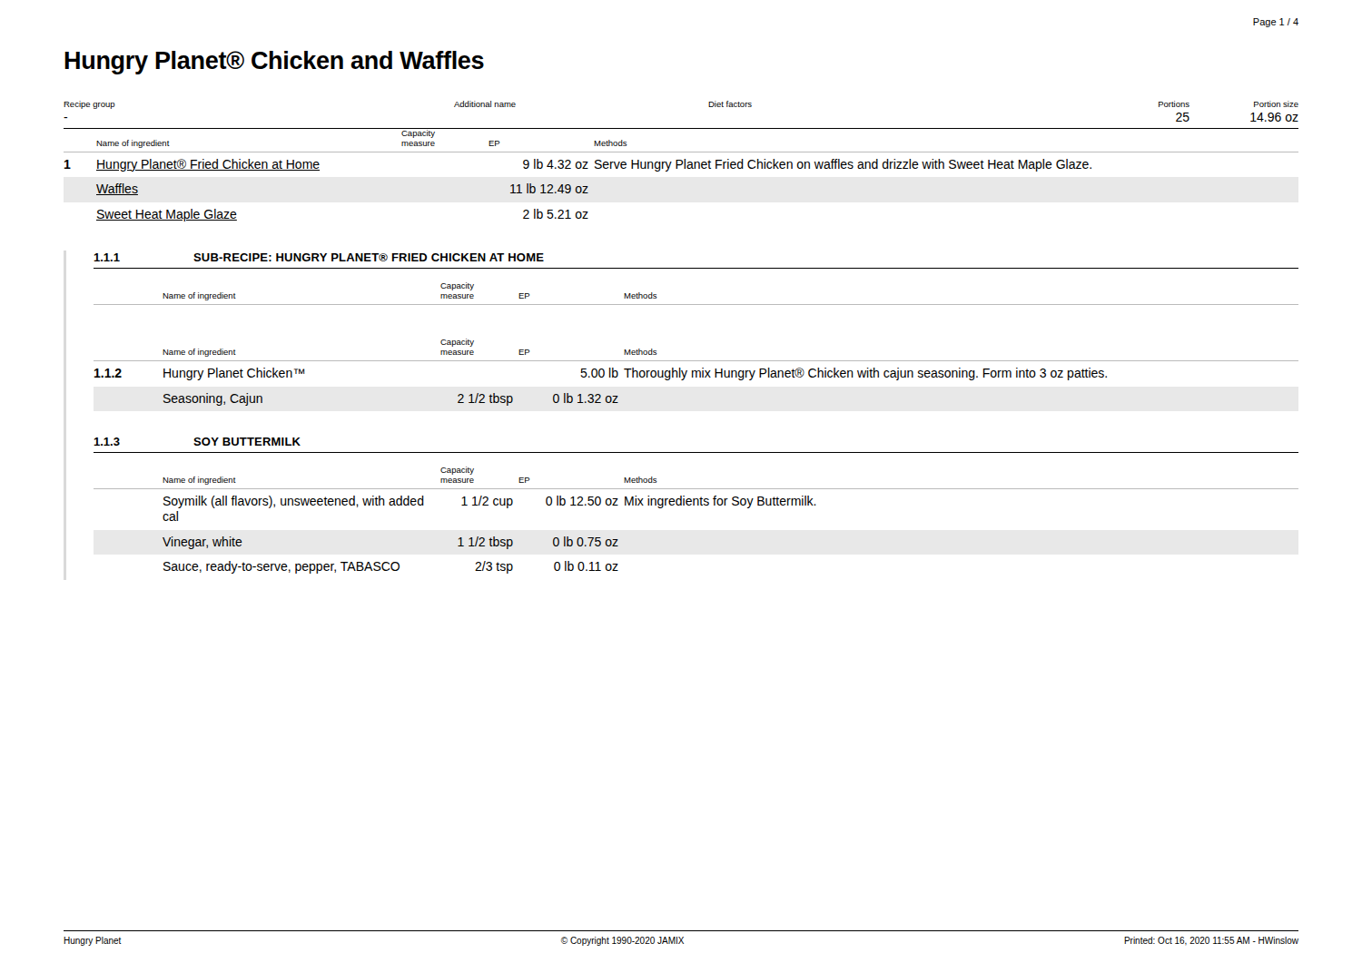Page 1 / 4
Hungry Planet® Chicken and Waffles
| Recipe group | Additional name | Diet factors | Portions | Portion size |
| - | | | 25 | 14.96 oz |
| | Name of ingredient | Capacity measure | EP | Methods |
| --- | --- | --- | --- | --- |
| 1 | Hungry Planet® Fried Chicken at Home | | 9 lb 4.32 oz | Serve Hungry Planet Fried Chicken on waffles and drizzle with Sweet Heat Maple Glaze. |
| | Waffles | | 11 lb 12.49 oz | |
| | Sweet Heat Maple Glaze | | 2 lb 5.21 oz | |
1.1.1
SUB-RECIPE: HUNGRY PLANET® FRIED CHICKEN AT HOME
| | Name of ingredient | Capacity measure | EP | Methods |
| --- | --- | --- | --- | --- |
| | Name of ingredient | Capacity measure | EP | Methods |
| --- | --- | --- | --- | --- |
| 1.1.2 | Hungry Planet Chicken™ | | 5.00 lb | Thoroughly mix Hungry Planet® Chicken with cajun seasoning. Form into 3 oz patties. |
| | Seasoning, Cajun | 2 1/2 tbsp | 0 lb 1.32 oz | |
1.1.3
SOY BUTTERMILK
| | Name of ingredient | Capacity measure | EP | Methods |
| --- | --- | --- | --- | --- |
| | Soymilk (all flavors), unsweetened, with added cal | 1 1/2 cup | 0 lb 12.50 oz | Mix ingredients for Soy Buttermilk. |
| | Vinegar, white | 1 1/2 tbsp | 0 lb 0.75 oz | |
| | Sauce, ready-to-serve, pepper, TABASCO | 2/3 tsp | 0 lb 0.11 oz | |
Hungry Planet
© Copyright 1990-2020 JAMIX
Printed: Oct 16, 2020 11:55 AM - HWinslow